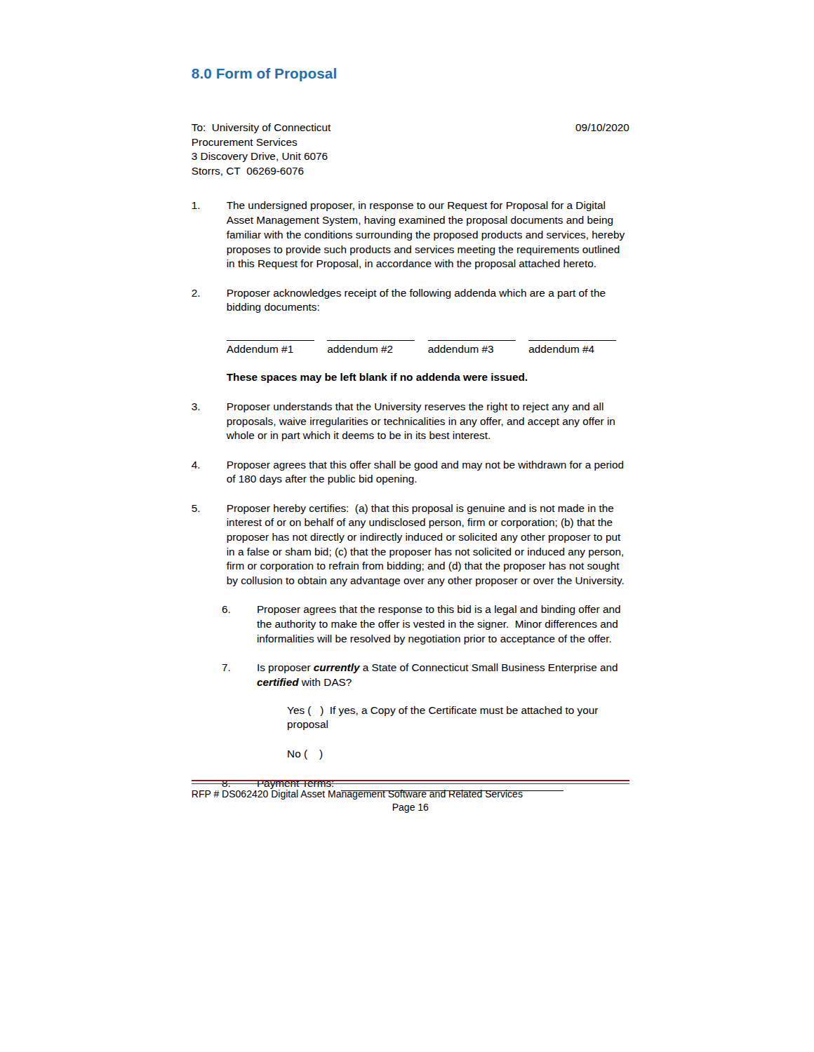8.0 Form of Proposal
09/10/2020
To: University of Connecticut
Procurement Services
3 Discovery Drive, Unit 6076
Storrs, CT 06269-6076
1. The undersigned proposer, in response to our Request for Proposal for a Digital Asset Management System, having examined the proposal documents and being familiar with the conditions surrounding the proposed products and services, hereby proposes to provide such products and services meeting the requirements outlined in this Request for Proposal, in accordance with the proposal attached hereto.
2. Proposer acknowledges receipt of the following addenda which are a part of the bidding documents:
Addendum #1
addendum #2
addendum #3
addendum #4
These spaces may be left blank if no addenda were issued.
3. Proposer understands that the University reserves the right to reject any and all proposals, waive irregularities or technicalities in any offer, and accept any offer in whole or in part which it deems to be in its best interest.
4. Proposer agrees that this offer shall be good and may not be withdrawn for a period of 180 days after the public bid opening.
5. Proposer hereby certifies: (a) that this proposal is genuine and is not made in the interest of or on behalf of any undisclosed person, firm or corporation; (b) that the proposer has not directly or indirectly induced or solicited any other proposer to put in a false or sham bid; (c) that the proposer has not solicited or induced any person, firm or corporation to refrain from bidding; and (d) that the proposer has not sought by collusion to obtain any advantage over any other proposer or over the University.
6. Proposer agrees that the response to this bid is a legal and binding offer and the authority to make the offer is vested in the signer. Minor differences and informalities will be resolved by negotiation prior to acceptance of the offer.
7. Is proposer currently a State of Connecticut Small Business Enterprise and certified with DAS?
Yes ( ) If yes, a Copy of the Certificate must be attached to your proposal
No ( )
8.
Payment Terms:
RFP # DS062420 Digital Asset Management Software and Related Services
Page 16